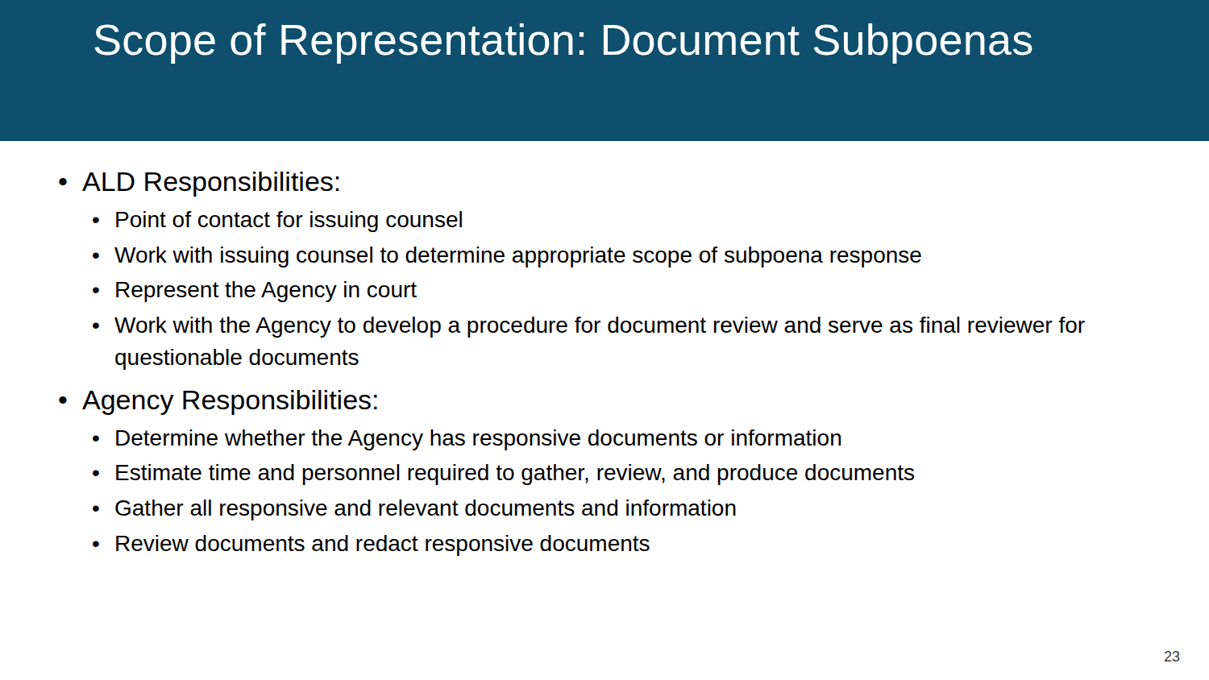Scope of Representation: Document Subpoenas
ALD Responsibilities:
Point of contact for issuing counsel
Work with issuing counsel to determine appropriate scope of subpoena response
Represent the Agency in court
Work with the Agency to develop a procedure for document review and serve as final reviewer for questionable documents
Agency Responsibilities:
Determine whether the Agency has responsive documents or information
Estimate time and personnel required to gather, review, and produce documents
Gather all responsive and relevant documents and information
Review documents and redact responsive documents
23